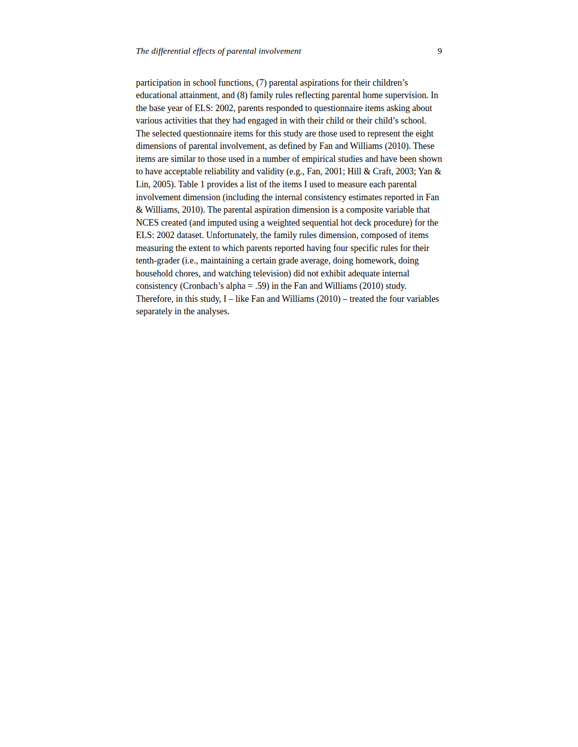The differential effects of parental involvement 9
participation in school functions, (7) parental aspirations for their children’s educational attainment, and (8) family rules reflecting parental home supervision. In the base year of ELS: 2002, parents responded to questionnaire items asking about various activities that they had engaged in with their child or their child’s school. The selected questionnaire items for this study are those used to represent the eight dimensions of parental involvement, as defined by Fan and Williams (2010). These items are similar to those used in a number of empirical studies and have been shown to have acceptable reliability and validity (e.g., Fan, 2001; Hill & Craft, 2003; Yan & Lin, 2005). Table 1 provides a list of the items I used to measure each parental involvement dimension (including the internal consistency estimates reported in Fan & Williams, 2010). The parental aspiration dimension is a composite variable that NCES created (and imputed using a weighted sequential hot deck procedure) for the ELS: 2002 dataset. Unfortunately, the family rules dimension, composed of items measuring the extent to which parents reported having four specific rules for their tenth-grader (i.e., maintaining a certain grade average, doing homework, doing household chores, and watching television) did not exhibit adequate internal consistency (Cronbach’s alpha = .59) in the Fan and Williams (2010) study. Therefore, in this study, I – like Fan and Williams (2010) – treated the four variables separately in the analyses.